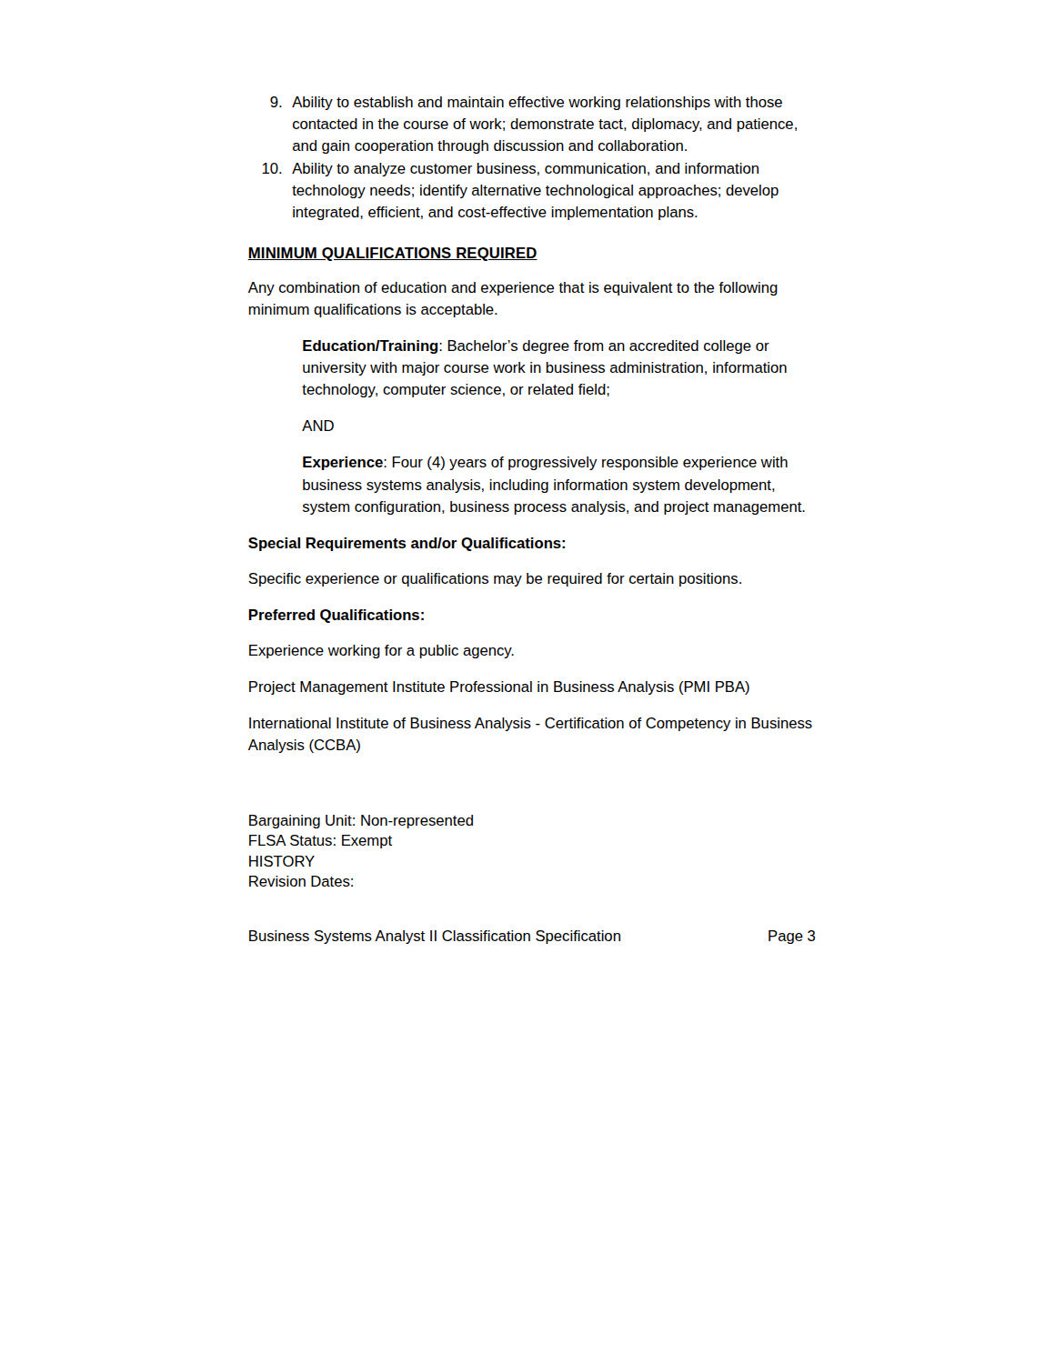Ability to establish and maintain effective working relationships with those contacted in the course of work; demonstrate tact, diplomacy, and patience, and gain cooperation through discussion and collaboration.
Ability to analyze customer business, communication, and information technology needs; identify alternative technological approaches; develop integrated, efficient, and cost-effective implementation plans.
MINIMUM QUALIFICATIONS REQUIRED
Any combination of education and experience that is equivalent to the following minimum qualifications is acceptable.
Education/Training: Bachelor’s degree from an accredited college or university with major course work in business administration, information technology, computer science, or related field;
AND
Experience: Four (4) years of progressively responsible experience with business systems analysis, including information system development, system configuration, business process analysis, and project management.
Special Requirements and/or Qualifications:
Specific experience or qualifications may be required for certain positions.
Preferred Qualifications:
Experience working for a public agency.
Project Management Institute Professional in Business Analysis (PMI PBA)
International Institute of Business Analysis - Certification of Competency in Business Analysis (CCBA)
Bargaining Unit: Non-represented
FLSA Status: Exempt
HISTORY
Revision Dates:
Business Systems Analyst II Classification Specification
Page 3